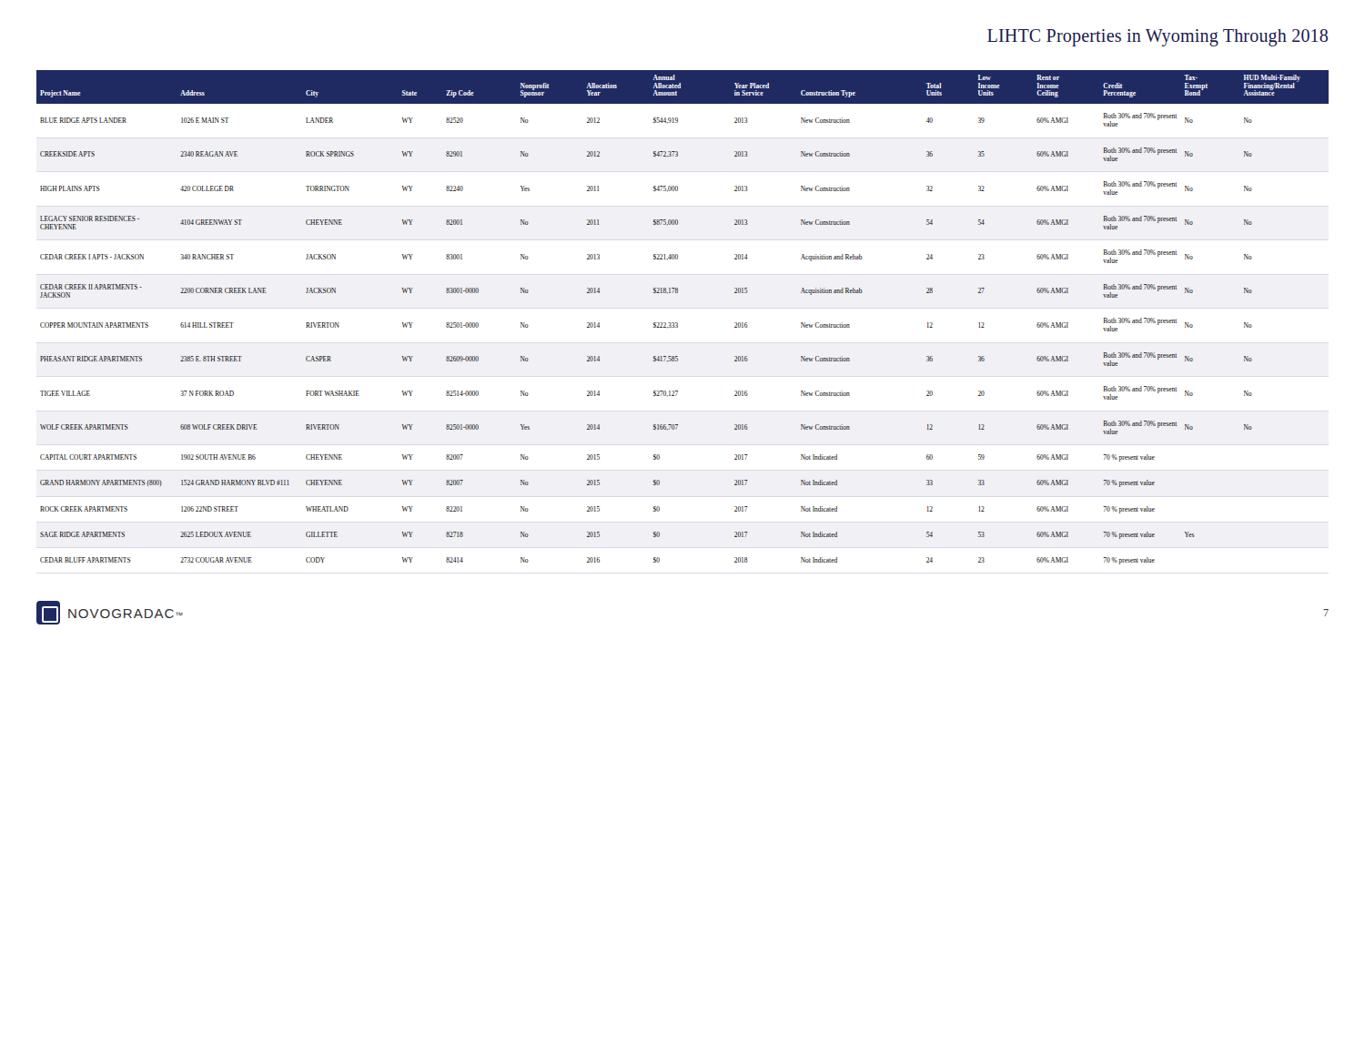LIHTC Properties in Wyoming Through 2018
| Project Name | Address | City | State | Zip Code | Nonprofit Sponsor | Allocation Year | Annual Allocated Amount | Year Placed in Service | Construction Type | Total Units | Low Income Units | Rent or Income Ceiling | Credit Percentage | Tax- Exempt Bond | HUD Multi-Family Financing/Rental Assistance |
| --- | --- | --- | --- | --- | --- | --- | --- | --- | --- | --- | --- | --- | --- | --- | --- |
| BLUE RIDGE APTS LANDER | 1026 E MAIN ST | LANDER | WY | 82520 | No | 2012 | $544,919 | 2013 | New Construction | 40 | 39 | 60% AMGI | Both 30% and 70% present value | No | No |
| CREEKSIDE APTS | 2340 REAGAN AVE | ROCK SPRINGS | WY | 82901 | No | 2012 | $472,373 | 2013 | New Construction | 36 | 35 | 60% AMGI | Both 30% and 70% present value | No | No |
| HIGH PLAINS APTS | 420 COLLEGE DR | TORRINGTON | WY | 82240 | Yes | 2011 | $475,000 | 2013 | New Construction | 32 | 32 | 60% AMGI | Both 30% and 70% present value | No | No |
| LEGACY SENIOR RESIDENCES - CHEYENNE | 4104 GREENWAY ST | CHEYENNE | WY | 82001 | No | 2011 | $875,000 | 2013 | New Construction | 54 | 54 | 60% AMGI | Both 30% and 70% present value | No | No |
| CEDAR CREEK I APTS - JACKSON | 340 RANCHER ST | JACKSON | WY | 83001 | No | 2013 | $221,400 | 2014 | Acquisition and Rehab | 24 | 23 | 60% AMGI | Both 30% and 70% present value | No | No |
| CEDAR CREEK II APARTMENTS - JACKSON | 2200 CORNER CREEK LANE | JACKSON | WY | 83001-0000 | No | 2014 | $218,178 | 2015 | Acquisition and Rehab | 28 | 27 | 60% AMGI | Both 30% and 70% present value | No | No |
| COPPER MOUNTAIN APARTMENTS | 614 HILL STREET | RIVERTON | WY | 82501-0000 | No | 2014 | $222,333 | 2016 | New Construction | 12 | 12 | 60% AMGI | Both 30% and 70% present value | No | No |
| PHEASANT RIDGE APARTMENTS | 2385 E. 8TH STREET | CASPER | WY | 82609-0000 | No | 2014 | $417,585 | 2016 | New Construction | 36 | 36 | 60% AMGI | Both 30% and 70% present value | No | No |
| TIGEE VILLAGE | 37 N FORK ROAD | FORT WASHAKIE | WY | 82514-0000 | No | 2014 | $270,127 | 2016 | New Construction | 20 | 20 | 60% AMGI | Both 30% and 70% present value | No | No |
| WOLF CREEK APARTMENTS | 608 WOLF CREEK DRIVE | RIVERTON | WY | 82501-0000 | Yes | 2014 | $166,707 | 2016 | New Construction | 12 | 12 | 60% AMGI | Both 30% and 70% present value | No | No |
| CAPITAL COURT APARTMENTS | 1902 SOUTH AVENUE B6 | CHEYENNE | WY | 82007 | No | 2015 | $0 | 2017 | Not Indicated | 60 | 59 | 60% AMGI | 70 % present value | | |
| GRAND HARMONY APARTMENTS (800) | 1524 GRAND HARMONY BLVD #111 | CHEYENNE | WY | 82007 | No | 2015 | $0 | 2017 | Not Indicated | 33 | 33 | 60% AMGI | 70 % present value | | |
| ROCK CREEK APARTMENTS | 1206 22ND STREET | WHEATLAND | WY | 82201 | No | 2015 | $0 | 2017 | Not Indicated | 12 | 12 | 60% AMGI | 70 % present value | | |
| SAGE RIDGE APARTMENTS | 2625 LEDOUX AVENUE | GILLETTE | WY | 82718 | No | 2015 | $0 | 2017 | Not Indicated | 54 | 53 | 60% AMGI | 70 % present value | Yes | |
| CEDAR BLUFF APARTMENTS | 2732 COUGAR AVENUE | CODY | WY | 82414 | No | 2016 | $0 | 2018 | Not Indicated | 24 | 23 | 60% AMGI | 70 % present value | | |
NOVOGRADAC™
7